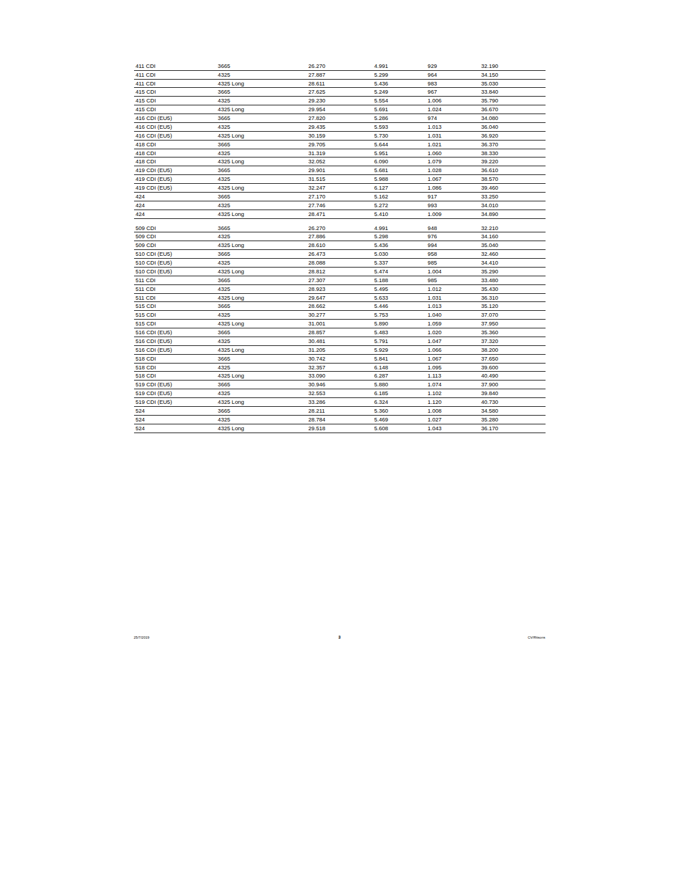| 411 CDI | 3665 | 26.270 | 4.991 | 929 | 32.190 |
| 411 CDI | 4325 | 27.887 | 5.299 | 964 | 34.150 |
| 411 CDI | 4325 Long | 28.611 | 5.436 | 983 | 35.030 |
| 415 CDI | 3665 | 27.625 | 5.249 | 967 | 33.840 |
| 415 CDI | 4325 | 29.230 | 5.554 | 1.006 | 35.790 |
| 415 CDI | 4325 Long | 29.954 | 5.691 | 1.024 | 36.670 |
| 416 CDI (EU5) | 3665 | 27.820 | 5.286 | 974 | 34.080 |
| 416 CDI (EU5) | 4325 | 29.435 | 5.593 | 1.013 | 36.040 |
| 416 CDI (EU5) | 4325 Long | 30.159 | 5.730 | 1.031 | 36.920 |
| 418 CDI | 3665 | 29.705 | 5.644 | 1.021 | 36.370 |
| 418 CDI | 4325 | 31.319 | 5.951 | 1.060 | 38.330 |
| 418 CDI | 4325 Long | 32.052 | 6.090 | 1.079 | 39.220 |
| 419 CDI (EU5) | 3665 | 29.901 | 5.681 | 1.028 | 36.610 |
| 419 CDI (EU5) | 4325 | 31.515 | 5.988 | 1.067 | 38.570 |
| 419 CDI (EU5) | 4325 Long | 32.247 | 6.127 | 1.086 | 39.460 |
| 424 | 3665 | 27.170 | 5.162 | 917 | 33.250 |
| 424 | 4325 | 27.746 | 5.272 | 993 | 34.010 |
| 424 | 4325 Long | 28.471 | 5.410 | 1.009 | 34.890 |
| 509 CDI | 3665 | 26.270 | 4.991 | 948 | 32.210 |
| 509 CDI | 4325 | 27.886 | 5.298 | 976 | 34.160 |
| 509 CDI | 4325 Long | 28.610 | 5.436 | 994 | 35.040 |
| 510 CDI (EU5) | 3665 | 26.473 | 5.030 | 958 | 32.460 |
| 510 CDI (EU5) | 4325 | 28.088 | 5.337 | 985 | 34.410 |
| 510 CDI (EU5) | 4325 Long | 28.812 | 5.474 | 1.004 | 35.290 |
| 511 CDI | 3665 | 27.307 | 5.188 | 985 | 33.480 |
| 511 CDI | 4325 | 28.923 | 5.495 | 1.012 | 35.430 |
| 511 CDI | 4325 Long | 29.647 | 5.633 | 1.031 | 36.310 |
| 515 CDI | 3665 | 28.662 | 5.446 | 1.013 | 35.120 |
| 515 CDI | 4325 | 30.277 | 5.753 | 1.040 | 37.070 |
| 515 CDI | 4325 Long | 31.001 | 5.890 | 1.059 | 37.950 |
| 516 CDI (EU5) | 3665 | 28.857 | 5.483 | 1.020 | 35.360 |
| 516 CDI (EU5) | 4325 | 30.481 | 5.791 | 1.047 | 37.320 |
| 516 CDI (EU5) | 4325 Long | 31.205 | 5.929 | 1.066 | 38.200 |
| 518 CDI | 3665 | 30.742 | 5.841 | 1.067 | 37.650 |
| 518 CDI | 4325 | 32.357 | 6.148 | 1.095 | 39.600 |
| 518 CDI | 4325 Long | 33.090 | 6.287 | 1.113 | 40.490 |
| 519 CDI (EU5) | 3665 | 30.946 | 5.880 | 1.074 | 37.900 |
| 519 CDI (EU5) | 4325 | 32.553 | 6.185 | 1.102 | 39.840 |
| 519 CDI (EU5) | 4325 Long | 33.286 | 6.324 | 1.120 | 40.730 |
| 524 | 3665 | 28.211 | 5.360 | 1.008 | 34.580 |
| 524 | 4325 | 28.784 | 5.469 | 1.027 | 35.280 |
| 524 | 4325 Long | 29.518 | 5.608 | 1.043 | 36.170 |
25/7/2019
3
CV/Ritsons